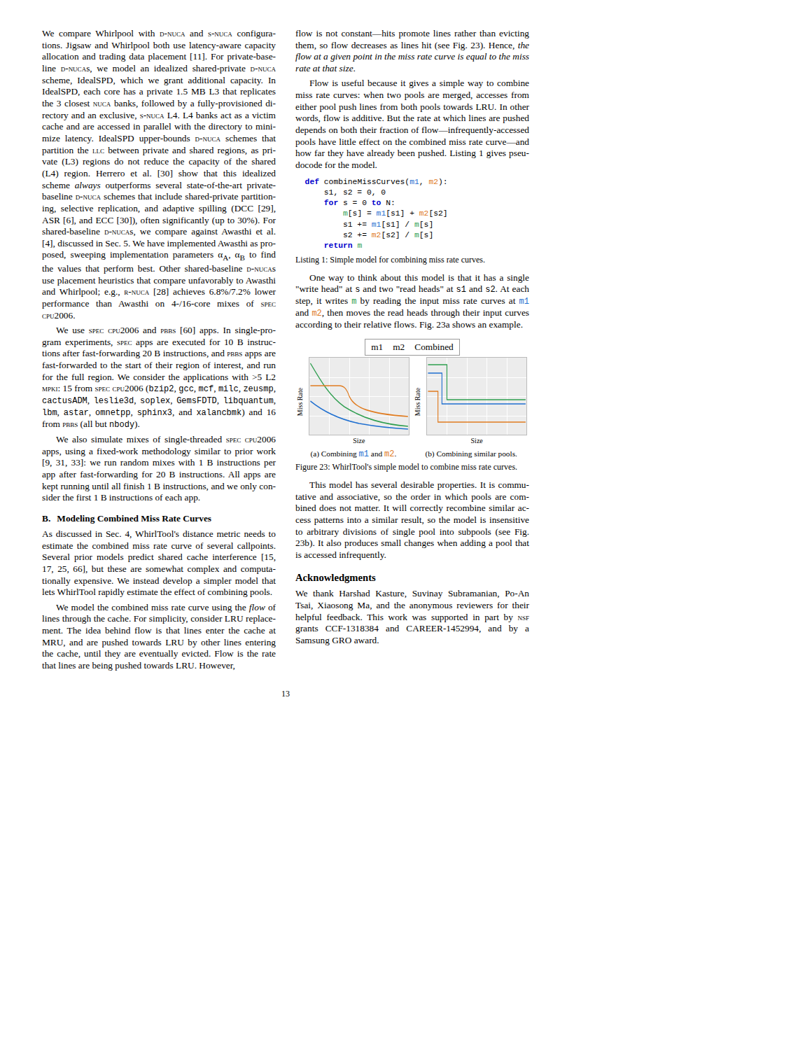We compare Whirlpool with d-nuca and s-nuca configurations. Jigsaw and Whirlpool both use latency-aware capacity allocation and trading data placement [11]. For private-baseline d-nucas, we model an idealized shared-private d-nuca scheme, IdealSPD, which we grant additional capacity. In IdealSPD, each core has a private 1.5 MB L3 that replicates the 3 closest nuca banks, followed by a fully-provisioned directory and an exclusive, s-nuca L4. L4 banks act as a victim cache and are accessed in parallel with the directory to minimize latency. IdealSPD upper-bounds d-nuca schemes that partition the llc between private and shared regions, as private (L3) regions do not reduce the capacity of the shared (L4) region. Herrero et al. [30] show that this idealized scheme always outperforms several state-of-the-art private-baseline d-nuca schemes that include shared-private partitioning, selective replication, and adaptive spilling (DCC [29], ASR [6], and ECC [30]), often significantly (up to 30%). For shared-baseline d-nucas, we compare against Awasthi et al. [4], discussed in Sec. 5. We have implemented Awasthi as proposed, sweeping implementation parameters αA, αB to find the values that perform best. Other shared-baseline d-nucas use placement heuristics that compare unfavorably to Awasthi and Whirlpool; e.g., r-nuca [28] achieves 6.8%/7.2% lower performance than Awasthi on 4-/16-core mixes of spec cpu2006.
We use spec cpu2006 and pbbs [60] apps. In single-program experiments, spec apps are executed for 10 B instructions after fast-forwarding 20 B instructions, and pbbs apps are fast-forwarded to the start of their region of interest, and run for the full region. We consider the applications with >5 L2 mpki: 15 from spec cpu2006 (bzip2, gcc, mcf, milc, zeusmp, cactusADM, leslie3d, soplex, GemsFDTD, libquantum, lbm, astar, omnetpp, sphinx3, and xalancbmk) and 16 from pbbs (all but nbody).
We also simulate mixes of single-threaded spec cpu2006 apps, using a fixed-work methodology similar to prior work [9, 31, 33]: we run random mixes with 1 B instructions per app after fast-forwarding for 20 B instructions. All apps are kept running until all finish 1 B instructions, and we only consider the first 1 B instructions of each app.
B. Modeling Combined Miss Rate Curves
As discussed in Sec. 4, WhirlTool's distance metric needs to estimate the combined miss rate curve of several callpoints. Several prior models predict shared cache interference [15, 17, 25, 66], but these are somewhat complex and computationally expensive. We instead develop a simpler model that lets WhirlTool rapidly estimate the effect of combining pools.
We model the combined miss rate curve using the flow of lines through the cache. For simplicity, consider LRU replacement. The idea behind flow is that lines enter the cache at MRU, and are pushed towards LRU by other lines entering the cache, until they are eventually evicted. Flow is the rate that lines are being pushed towards LRU. However,
flow is not constant—hits promote lines rather than evicting them, so flow decreases as lines hit (see Fig. 23). Hence, the flow at a given point in the miss rate curve is equal to the miss rate at that size.
Flow is useful because it gives a simple way to combine miss rate curves: when two pools are merged, accesses from either pool push lines from both pools towards LRU. In other words, flow is additive. But the rate at which lines are pushed depends on both their fraction of flow—infrequently-accessed pools have little effect on the combined miss rate curve—and how far they have already been pushed. Listing 1 gives pseudocode for the model.
def combineMissCurves(m1, m2):
    s1, s2 = 0, 0
    for s = 0 to N:
        m[s] = m1[s1] + m2[s2]
        s1 += m1[s1] / m[s]
        s2 += m2[s2] / m[s]
    return m
Listing 1: Simple model for combining miss rate curves.
One way to think about this model is that it has a single "write head" at s and two "read heads" at s1 and s2. At each step, it writes m by reading the input miss rate curves at m1 and m2, then moves the read heads through their input curves according to their relative flows. Fig. 23a shows an example.
m1 m2 Combined
Miss Rate
Size
Miss Rate
Size
(a) Combining m1 and m2.
(b) Combining similar pools.
Figure 23: WhirlTool's simple model to combine miss rate curves.
This model has several desirable properties. It is commutative and associative, so the order in which pools are combined does not matter. It will correctly recombine similar access patterns into a similar result, so the model is insensitive to arbitrary divisions of single pool into subpools (see Fig. 23b). It also produces small changes when adding a pool that is accessed infrequently.
Acknowledgments
We thank Harshad Kasture, Suvinay Subramanian, Po-An Tsai, Xiaosong Ma, and the anonymous reviewers for their helpful feedback. This work was supported in part by nsf grants CCF-1318384 and CAREER-1452994, and by a Samsung GRO award.
13